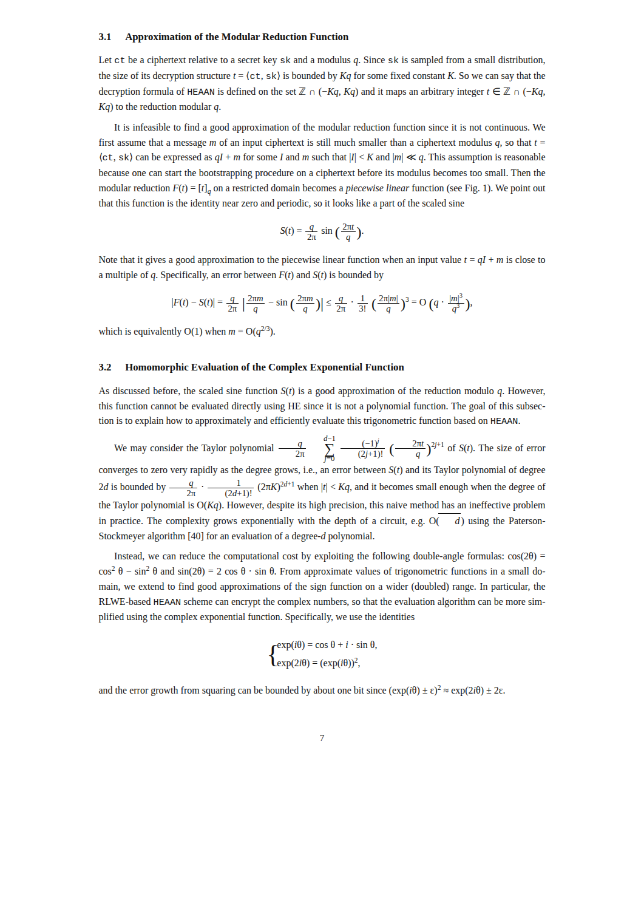3.1 Approximation of the Modular Reduction Function
Let ct be a ciphertext relative to a secret key sk and a modulus q. Since sk is sampled from a small distribution, the size of its decryption structure t = ⟨ct, sk⟩ is bounded by Kq for some fixed constant K. So we can say that the decryption formula of HEAAN is defined on the set ℤ ∩ (−Kq, Kq) and it maps an arbitrary integer t ∈ ℤ ∩ (−Kq, Kq) to the reduction modular q.
It is infeasible to find a good approximation of the modular reduction function since it is not continuous. We first assume that a message m of an input ciphertext is still much smaller than a ciphertext modulus q, so that t = ⟨ct, sk⟩ can be expressed as qI + m for some I and m such that |I| < K and |m| ≪ q. This assumption is reasonable because one can start the bootstrapping procedure on a ciphertext before its modulus becomes too small. Then the modular reduction F(t) = [t]q on a restricted domain becomes a piecewise linear function (see Fig. 1). We point out that this function is the identity near zero and periodic, so it looks like a part of the scaled sine
S(t) = q 2π sin (2πt q).
Note that it gives a good approximation to the piecewise linear function when an input value t = qI + m is close to a multiple of q. Specifically, an error between F(t) and S(t) is bounded by
|F(t) − S(t)| = q 2π |2πm q − sin (2πm q)| ≤ q 2π · 13! (2π|m|q)3 = O (q · |m|3 q3),
which is equivalently O(1) when m = O(q2/3).
3.2 Homomorphic Evaluation of the Complex Exponential Function
As discussed before, the scaled sine function S(t) is a good approximation of the reduction modulo q. However, this function cannot be evaluated directly using HE since it is not a polynomial function. The goal of this subsection is to explain how to approximately and efficiently evaluate this trigonometric function based on HEAAN.
We may consider the Taylor polynomial q 2π d−1∑j=0 (−1)j(2j+1)! (2πt q)2j+1 of S(t). The size of error converges to zero very rapidly as the degree grows, i.e., an error between S(t) and its Taylor polynomial of degree 2d is bounded by q 2π · 1(2d+1)! (2πK)2d+1 when |t| < Kq, and it becomes small enough when the degree of the Taylor polynomial is O(Kq). However, despite its high precision, this naive method has an ineffective problem in practice. The complexity grows exponentially with the depth of a circuit, e.g. O(d) using the Paterson-Stockmeyer algorithm [40] for an evaluation of a degree-d polynomial.
Instead, we can reduce the computational cost by exploiting the following double-angle formulas: cos(2θ) = cos2 θ − sin2 θ and sin(2θ) = 2 cos θ · sin θ. From approximate values of trigonometric functions in a small domain, we extend to find good approximations of the sign function on a wider (doubled) range. In particular, the RLWE-based HEAAN scheme can encrypt the complex numbers, so that the evaluation algorithm can be more simplified using the complex exponential function. Specifically, we use the identities
{ exp(iθ) = cos θ + i · sin θ, exp(2iθ) = (exp(iθ))2,
and the error growth from squaring can be bounded by about one bit since (exp(iθ) ± ε)2 ≈ exp(2iθ) ± 2ε.
7